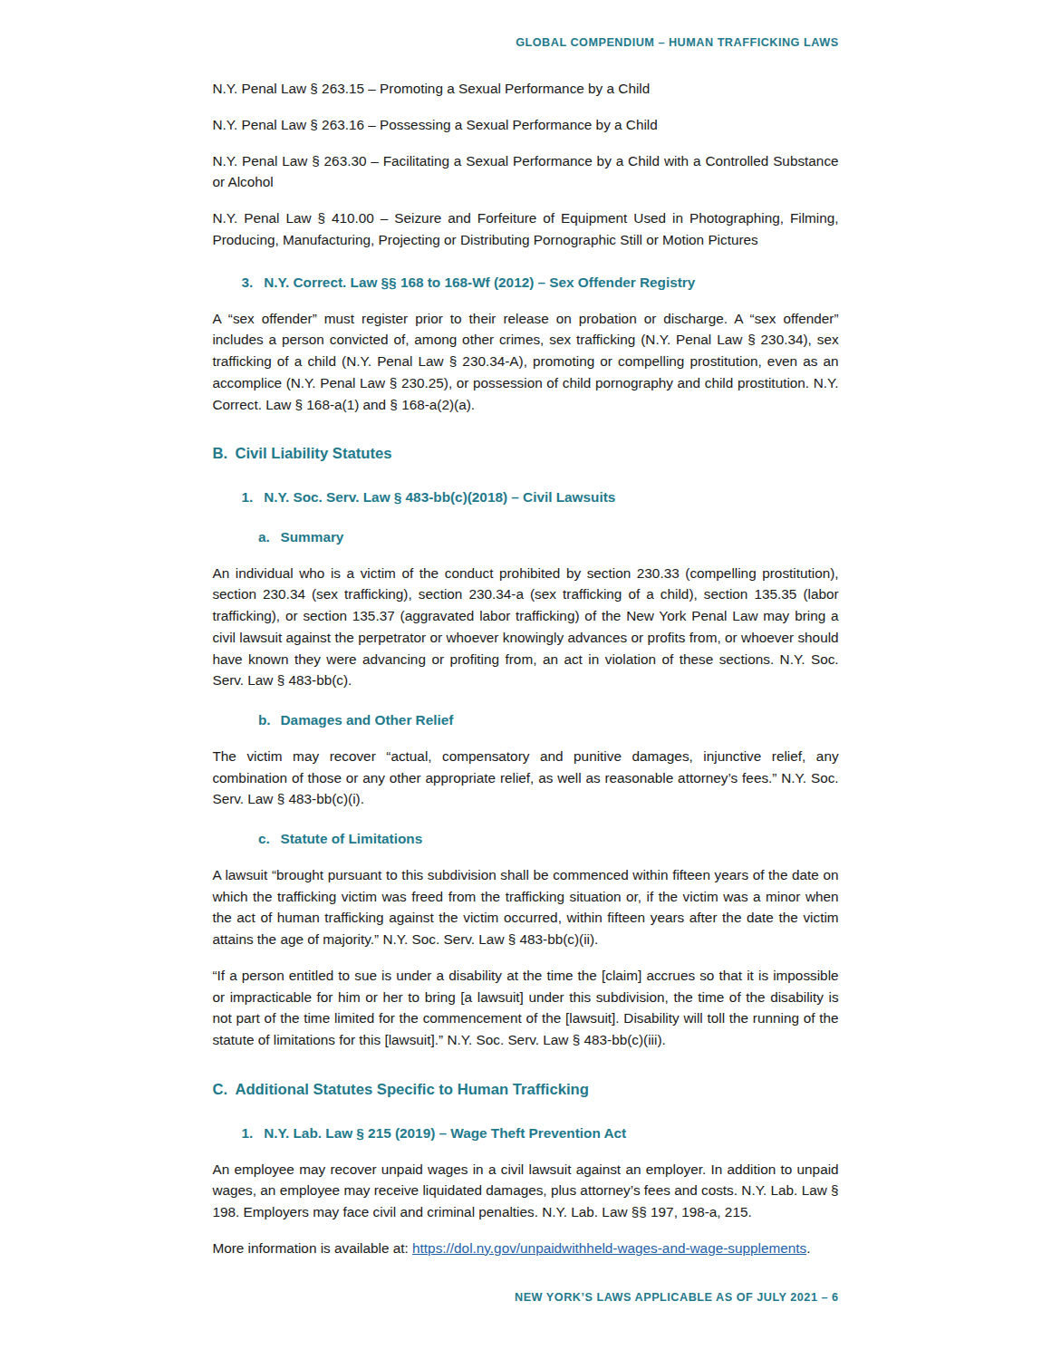Global Compendium – Human Trafficking Laws
N.Y. Penal Law § 263.15 – Promoting a Sexual Performance by a Child
N.Y. Penal Law § 263.16 – Possessing a Sexual Performance by a Child
N.Y. Penal Law § 263.30 – Facilitating a Sexual Performance by a Child with a Controlled Substance or Alcohol
N.Y. Penal Law § 410.00 – Seizure and Forfeiture of Equipment Used in Photographing, Filming, Producing, Manufacturing, Projecting or Distributing Pornographic Still or Motion Pictures
3. N.Y. Correct. Law §§ 168 to 168-Wf (2012) – Sex Offender Registry
A “sex offender” must register prior to their release on probation or discharge. A “sex offender” includes a person convicted of, among other crimes, sex trafficking (N.Y. Penal Law § 230.34), sex trafficking of a child (N.Y. Penal Law § 230.34-A), promoting or compelling prostitution, even as an accomplice (N.Y. Penal Law § 230.25), or possession of child pornography and child prostitution. N.Y. Correct. Law § 168-a(1) and § 168-a(2)(a).
B. Civil Liability Statutes
1. N.Y. Soc. Serv. Law § 483-bb(c)(2018) – Civil Lawsuits
a. Summary
An individual who is a victim of the conduct prohibited by section 230.33 (compelling prostitution), section 230.34 (sex trafficking), section 230.34-a (sex trafficking of a child), section 135.35 (labor trafficking), or section 135.37 (aggravated labor trafficking) of the New York Penal Law may bring a civil lawsuit against the perpetrator or whoever knowingly advances or profits from, or whoever should have known they were advancing or profiting from, an act in violation of these sections. N.Y. Soc. Serv. Law § 483-bb(c).
b. Damages and Other Relief
The victim may recover “actual, compensatory and punitive damages, injunctive relief, any combination of those or any other appropriate relief, as well as reasonable attorney’s fees.” N.Y. Soc. Serv. Law § 483-bb(c)(i).
c. Statute of Limitations
A lawsuit “brought pursuant to this subdivision shall be commenced within fifteen years of the date on which the trafficking victim was freed from the trafficking situation or, if the victim was a minor when the act of human trafficking against the victim occurred, within fifteen years after the date the victim attains the age of majority.” N.Y. Soc. Serv. Law § 483-bb(c)(ii).
“If a person entitled to sue is under a disability at the time the [claim] accrues so that it is impossible or impracticable for him or her to bring [a lawsuit] under this subdivision, the time of the disability is not part of the time limited for the commencement of the [lawsuit]. Disability will toll the running of the statute of limitations for this [lawsuit].” N.Y. Soc. Serv. Law § 483-bb(c)(iii).
C. Additional Statutes Specific to Human Trafficking
1. N.Y. Lab. Law § 215 (2019) – Wage Theft Prevention Act
An employee may recover unpaid wages in a civil lawsuit against an employer. In addition to unpaid wages, an employee may receive liquidated damages, plus attorney’s fees and costs. N.Y. Lab. Law § 198. Employers may face civil and criminal penalties. N.Y. Lab. Law §§ 197, 198-a, 215.
More information is available at: https://dol.ny.gov/unpaidwithheld-wages-and-wage-supplements.
New York’s Laws Applicable as of July 2021 – 6